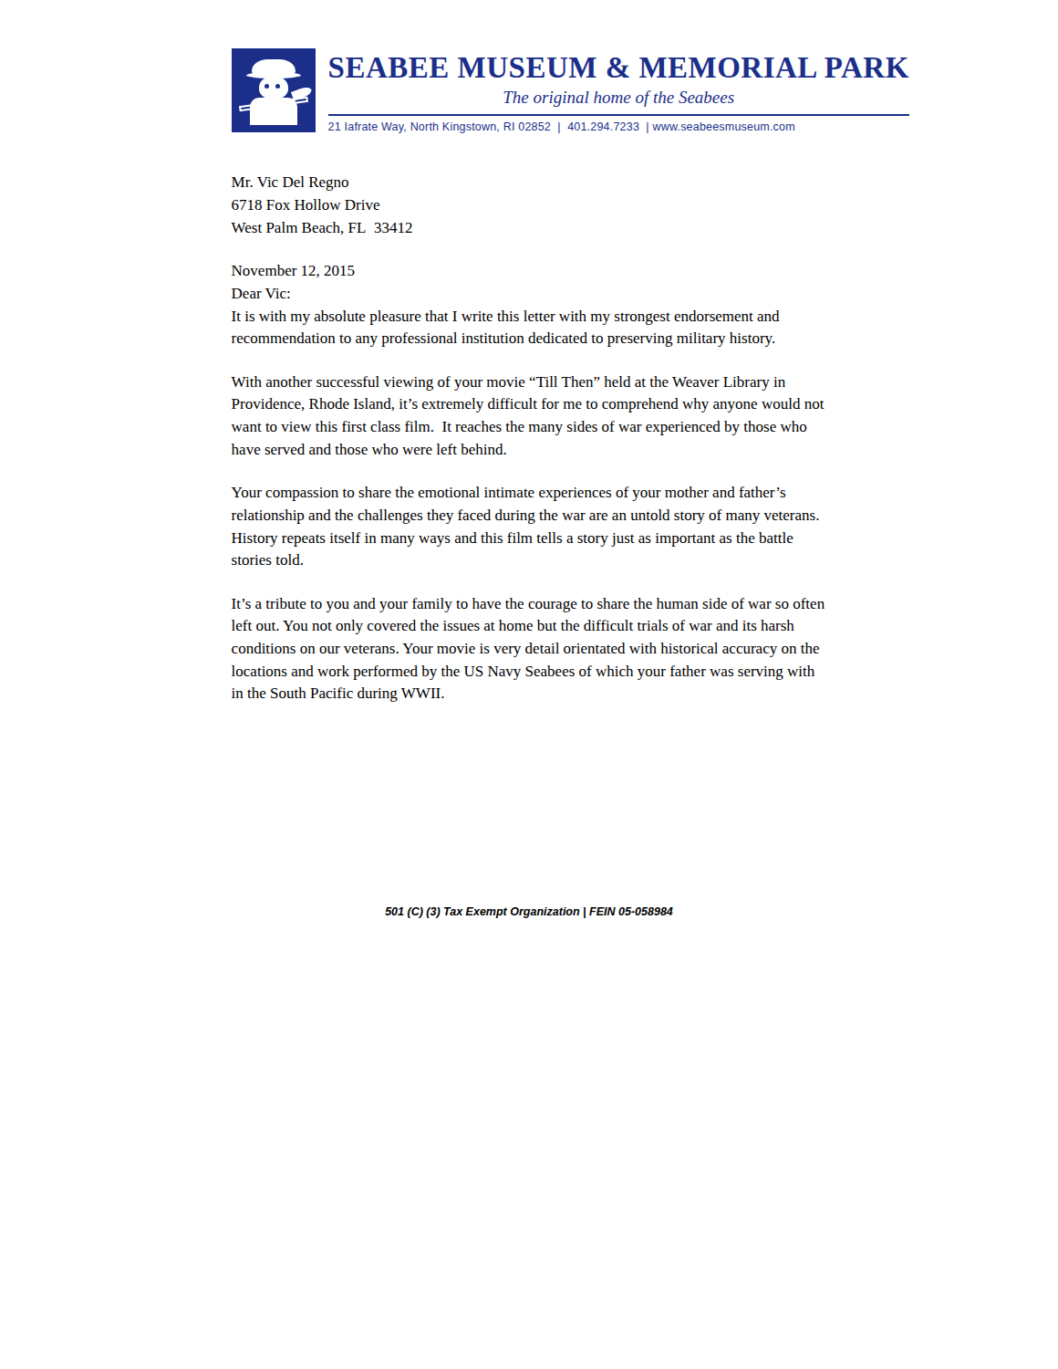SEABEE MUSEUM & MEMORIAL PARK
The original home of the Seabees
21 Iafrate Way, North Kingstown, RI 02852 | 401.294.7233 | www.seabeesmuseum.com
Mr. Vic Del Regno
6718 Fox Hollow Drive
West Palm Beach, FL 33412
November 12, 2015
Dear Vic:
It is with my absolute pleasure that I write this letter with my strongest endorsement and recommendation to any professional institution dedicated to preserving military history.
With another successful viewing of your movie “Till Then” held at the Weaver Library in Providence, Rhode Island, it’s extremely difficult for me to comprehend why anyone would not want to view this first class film. It reaches the many sides of war experienced by those who have served and those who were left behind.
Your compassion to share the emotional intimate experiences of your mother and father’s relationship and the challenges they faced during the war are an untold story of many veterans. History repeats itself in many ways and this film tells a story just as important as the battle stories told.
It’s a tribute to you and your family to have the courage to share the human side of war so often left out. You not only covered the issues at home but the difficult trials of war and its harsh conditions on our veterans. Your movie is very detail orientated with historical accuracy on the locations and work performed by the US Navy Seabees of which your father was serving with in the South Pacific during WWII.
501 (C) (3) Tax Exempt Organization | FEIN 05-058984